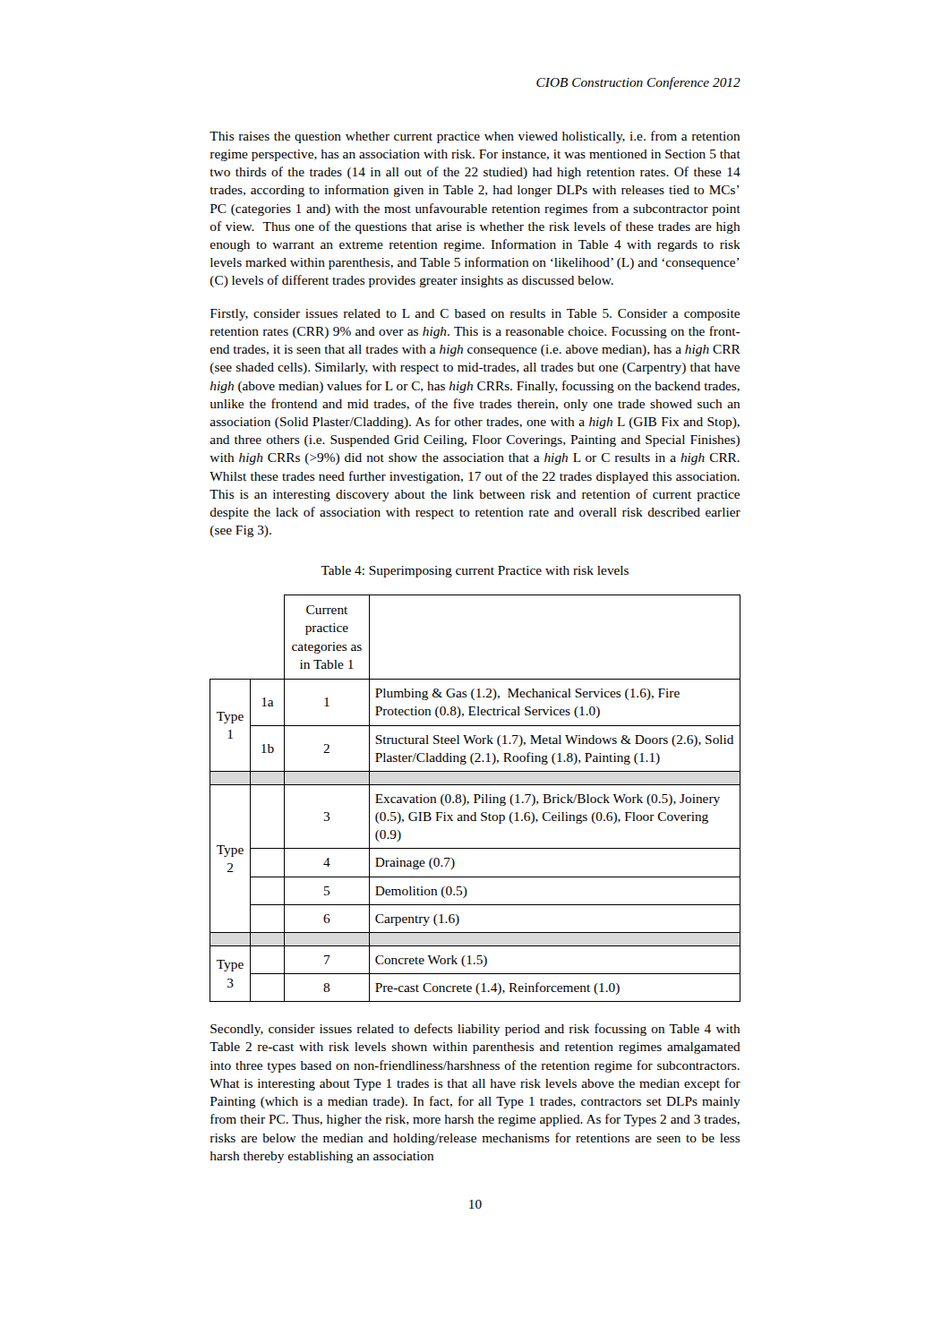CIOB Construction Conference 2012
This raises the question whether current practice when viewed holistically, i.e. from a retention regime perspective, has an association with risk. For instance, it was mentioned in Section 5 that two thirds of the trades (14 in all out of the 22 studied) had high retention rates. Of these 14 trades, according to information given in Table 2, had longer DLPs with releases tied to MCs’ PC (categories 1 and) with the most unfavourable retention regimes from a subcontractor point of view. Thus one of the questions that arise is whether the risk levels of these trades are high enough to warrant an extreme retention regime. Information in Table 4 with regards to risk levels marked within parenthesis, and Table 5 information on ‘likelihood’ (L) and ‘consequence’ (C) levels of different trades provides greater insights as discussed below.
Firstly, consider issues related to L and C based on results in Table 5. Consider a composite retention rates (CRR) 9% and over as high. This is a reasonable choice. Focussing on the front-end trades, it is seen that all trades with a high consequence (i.e. above median), has a high CRR (see shaded cells). Similarly, with respect to mid-trades, all trades but one (Carpentry) that have high (above median) values for L or C, has high CRRs. Finally, focussing on the backend trades, unlike the frontend and mid trades, of the five trades therein, only one trade showed such an association (Solid Plaster/Cladding). As for other trades, one with a high L (GIB Fix and Stop), and three others (i.e. Suspended Grid Ceiling, Floor Coverings, Painting and Special Finishes) with high CRRs (>9%) did not show the association that a high L or C results in a high CRR. Whilst these trades need further investigation, 17 out of the 22 trades displayed this association. This is an interesting discovery about the link between risk and retention of current practice despite the lack of association with respect to retention rate and overall risk described earlier (see Fig 3).
Table 4: Superimposing current Practice with risk levels
| | | Current practice categories as in Table 1 | |
| Type 1 | 1a | 1 | Plumbing & Gas (1.2), Mechanical Services (1.6), Fire Protection (0.8), Electrical Services (1.0) |
| 1b | 2 | Structural Steel Work (1.7), Metal Windows & Doors (2.6), Solid Plaster/Cladding (2.1), Roofing (1.8), Painting (1.1) |
| Type 2 | | 3 | Excavation (0.8), Piling (1.7), Brick/Block Work (0.5), Joinery (0.5), GIB Fix and Stop (1.6), Ceilings (0.6), Floor Covering (0.9) |
| | 4 | Drainage (0.7) |
| | 5 | Demolition (0.5) |
| | 6 | Carpentry (1.6) |
| Type 3 | | 7 | Concrete Work (1.5) |
| | 8 | Pre-cast Concrete (1.4), Reinforcement (1.0) |
Secondly, consider issues related to defects liability period and risk focussing on Table 4 with Table 2 re-cast with risk levels shown within parenthesis and retention regimes amalgamated into three types based on non-friendliness/harshness of the retention regime for subcontractors. What is interesting about Type 1 trades is that all have risk levels above the median except for Painting (which is a median trade). In fact, for all Type 1 trades, contractors set DLPs mainly from their PC. Thus, higher the risk, more harsh the regime applied. As for Types 2 and 3 trades, risks are below the median and holding/release mechanisms for retentions are seen to be less harsh thereby establishing an association
10